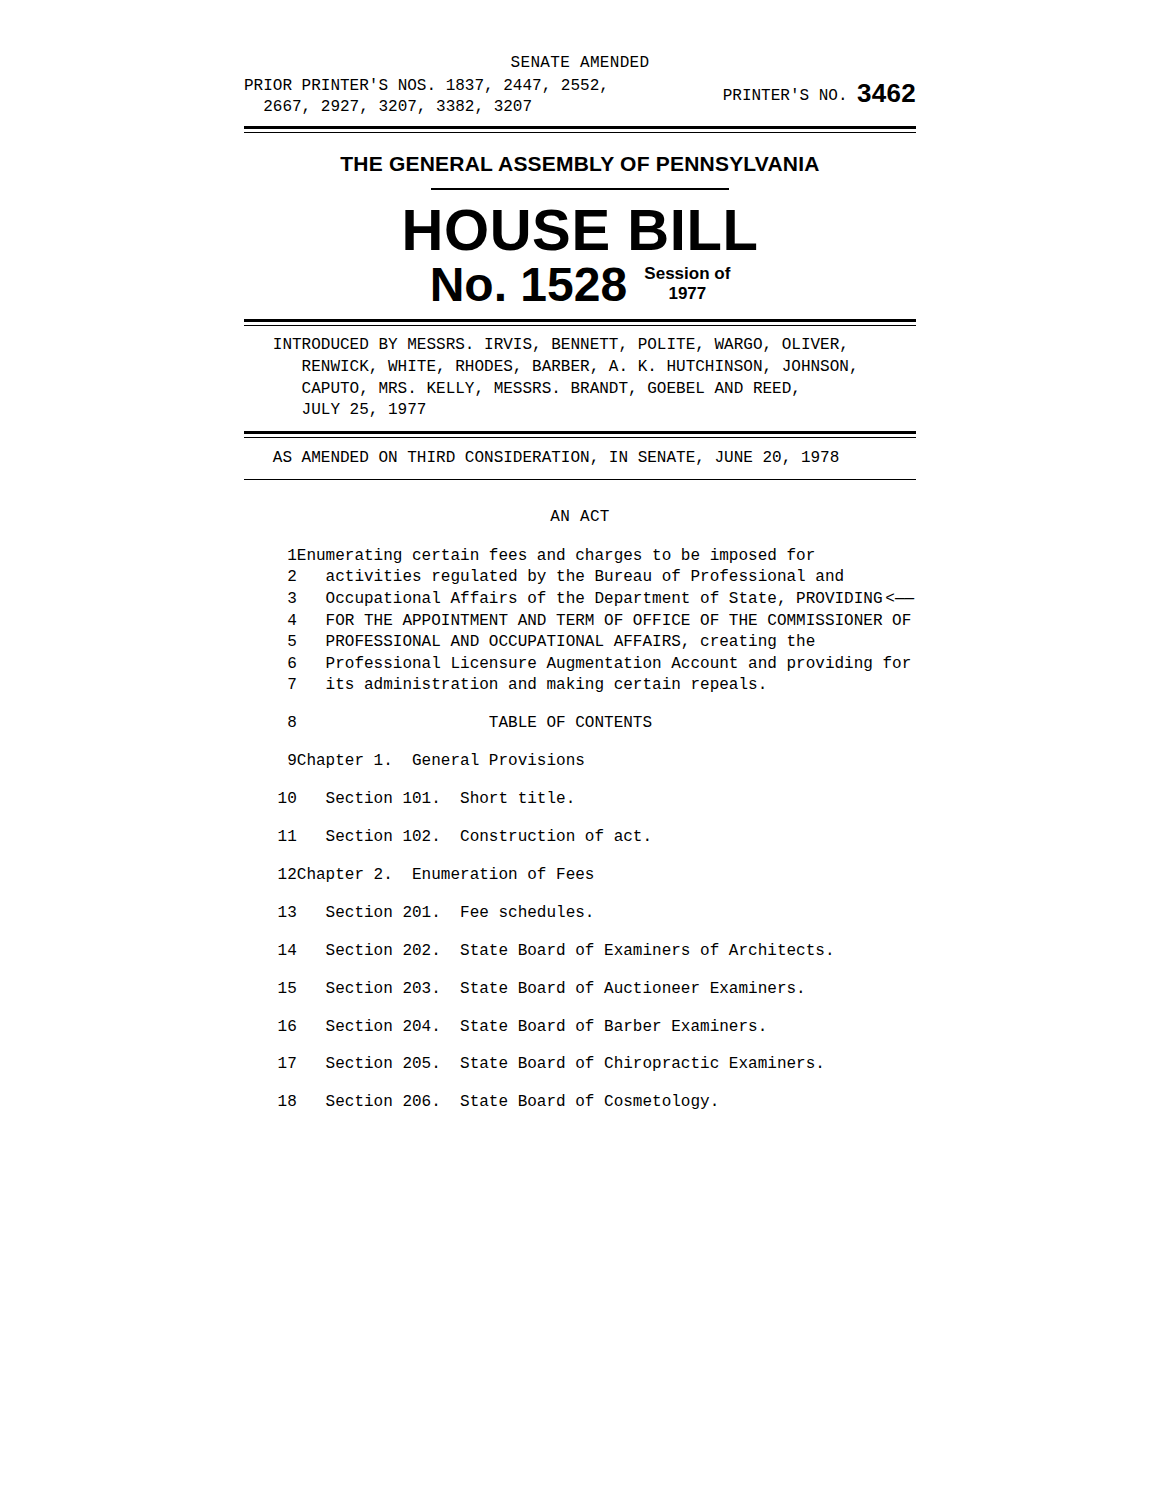SENATE AMENDED
PRIOR PRINTER'S NOS. 1837, 2447, 2552, 2667, 2927, 3207, 3382, 3207
PRINTER'S NO. 3462
THE GENERAL ASSEMBLY OF PENNSYLVANIA
HOUSE BILL
No. 1528
Session of
1977
INTRODUCED BY MESSRS. IRVIS, BENNETT, POLITE, WARGO, OLIVER, RENWICK, WHITE, RHODES, BARBER, A. K. HUTCHINSON, JOHNSON, CAPUTO, MRS. KELLY, MESSRS. BRANDT, GOEBEL AND REED, JULY 25, 1977
AS AMENDED ON THIRD CONSIDERATION, IN SENATE, JUNE 20, 1978
AN ACT
| 1 | Enumerating certain fees and charges to be imposed for |
| 2 | activities regulated by the Bureau of Professional and |
| 3 | <—— Occupational Affairs of the Department of State, PROVIDING |
| 4 | FOR THE APPOINTMENT AND TERM OF OFFICE OF THE COMMISSIONER OF |
| 5 | PROFESSIONAL AND OCCUPATIONAL AFFAIRS, creating the |
| 6 | Professional Licensure Augmentation Account and providing for |
| 7 | its administration and making certain repeals. |
| 8 | TABLE OF CONTENTS |
| 9 | Chapter 1. General Provisions |
| 10 | Section 101. Short title. |
| 11 | Section 102. Construction of act. |
| 12 | Chapter 2. Enumeration of Fees |
| 13 | Section 201. Fee schedules. |
| 14 | Section 202. State Board of Examiners of Architects. |
| 15 | Section 203. State Board of Auctioneer Examiners. |
| 16 | Section 204. State Board of Barber Examiners. |
| 17 | Section 205. State Board of Chiropractic Examiners. |
| 18 | Section 206. State Board of Cosmetology. |